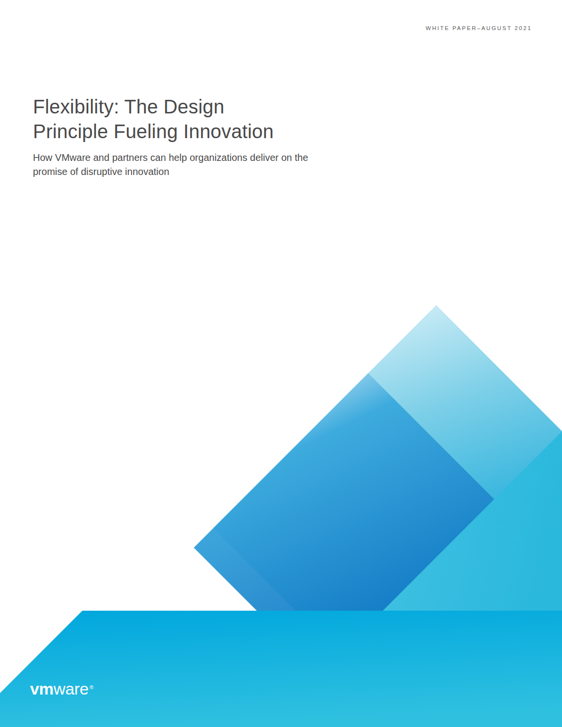White Paper–August 2021
Flexibility: The Design
Principle Fueling Innovation
How VMware and partners can help organizations deliver on the promise of disruptive innovation
vm ware®